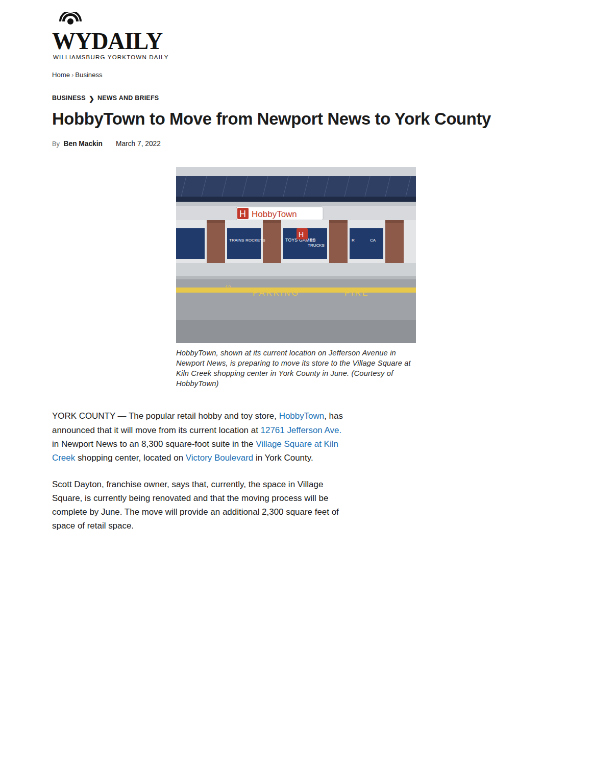WYDAILY WILLIAMSBURG YORKTOWN DAILY Home›Business
BUSINESS❯NEWS AND BRIEFS
HobbyTown to Move from Newport News to York County
By Ben Mackin March 7, 2022
H HobbyTown TRAINS ROCKETS TOYS GAMES RC TRUCKS R CA H PARKING FIRE 12
HobbyTown, shown at its current location on Jefferson Avenue in Newport News, is preparing to move its store to the Village Square at Kiln Creek shopping center in York County in June. (Courtesy of HobbyTown)
YORK COUNTY — The popular retail hobby and toy store, HobbyTown, has announced that it will move from its current location at 12761 Jefferson Ave. in Newport News to an 8,300 square-foot suite in the Village Square at Kiln Creek shopping center, located on Victory Boulevard in York County.
Scott Dayton, franchise owner, says that, currently, the space in Village Square, is currently being renovated and that the moving process will be complete by June. The move will provide an additional 2,300 square feet of space of retail space.